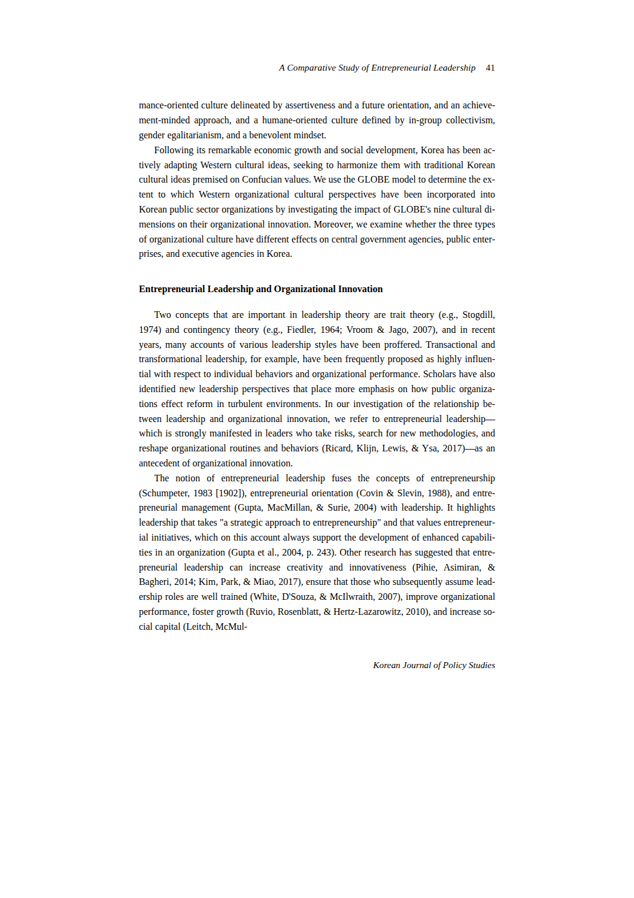A Comparative Study of Entrepreneurial Leadership 41
mance-oriented culture delineated by assertiveness and a future orientation, and an achievement-minded approach, and a humane-oriented culture defined by in-group collectivism, gender egalitarianism, and a benevolent mindset.
Following its remarkable economic growth and social development, Korea has been actively adapting Western cultural ideas, seeking to harmonize them with traditional Korean cultural ideas premised on Confucian values. We use the GLOBE model to determine the extent to which Western organizational cultural perspectives have been incorporated into Korean public sector organizations by investigating the impact of GLOBE's nine cultural dimensions on their organizational innovation. Moreover, we examine whether the three types of organizational culture have different effects on central government agencies, public enterprises, and executive agencies in Korea.
Entrepreneurial Leadership and Organizational Innovation
Two concepts that are important in leadership theory are trait theory (e.g., Stogdill, 1974) and contingency theory (e.g., Fiedler, 1964; Vroom & Jago, 2007), and in recent years, many accounts of various leadership styles have been proffered. Transactional and transformational leadership, for example, have been frequently proposed as highly influential with respect to individual behaviors and organizational performance. Scholars have also identified new leadership perspectives that place more emphasis on how public organizations effect reform in turbulent environments. In our investigation of the relationship between leadership and organizational innovation, we refer to entrepreneurial leadership—which is strongly manifested in leaders who take risks, search for new methodologies, and reshape organizational routines and behaviors (Ricard, Klijn, Lewis, & Ysa, 2017)—as an antecedent of organizational innovation.
The notion of entrepreneurial leadership fuses the concepts of entrepreneurship (Schumpeter, 1983 [1902]), entrepreneurial orientation (Covin & Slevin, 1988), and entrepreneurial management (Gupta, MacMillan, & Surie, 2004) with leadership. It highlights leadership that takes "a strategic approach to entrepreneurship" and that values entrepreneurial initiatives, which on this account always support the development of enhanced capabilities in an organization (Gupta et al., 2004, p. 243). Other research has suggested that entrepreneurial leadership can increase creativity and innovativeness (Pihie, Asimiran, & Bagheri, 2014; Kim, Park, & Miao, 2017), ensure that those who subsequently assume leadership roles are well trained (White, D'Souza, & McIlwraith, 2007), improve organizational performance, foster growth (Ruvio, Rosenblatt, & Hertz-Lazarowitz, 2010), and increase social capital (Leitch, McMul-
Korean Journal of Policy Studies